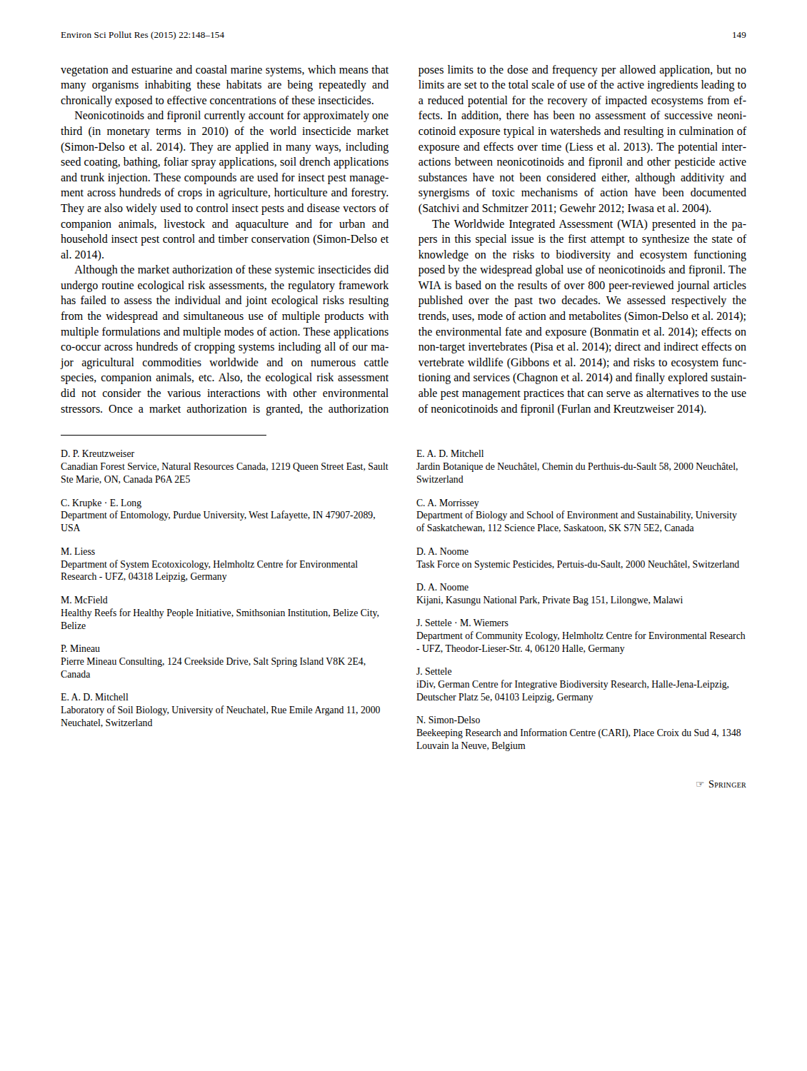Environ Sci Pollut Res (2015) 22:148–154 149
vegetation and estuarine and coastal marine systems, which means that many organisms inhabiting these habitats are being repeatedly and chronically exposed to effective concentrations of these insecticides.
Neonicotinoids and fipronil currently account for approximately one third (in monetary terms in 2010) of the world insecticide market (Simon-Delso et al. 2014). They are applied in many ways, including seed coating, bathing, foliar spray applications, soil drench applications and trunk injection. These compounds are used for insect pest management across hundreds of crops in agriculture, horticulture and forestry. They are also widely used to control insect pests and disease vectors of companion animals, livestock and aquaculture and for urban and household insect pest control and timber conservation (Simon-Delso et al. 2014).
Although the market authorization of these systemic insecticides did undergo routine ecological risk assessments, the regulatory framework has failed to assess the individual and joint ecological risks resulting from the widespread and simultaneous use of multiple products with multiple formulations and multiple modes of action. These applications co-occur across hundreds of cropping systems including all of our major agricultural commodities worldwide and on numerous cattle species, companion animals, etc. Also, the ecological risk assessment did not consider the various interactions with other environmental stressors. Once a market authorization is granted, the authorization poses limits to the dose and frequency per allowed application, but no limits are set to the total scale of use of the active ingredients leading to a reduced potential for the recovery of impacted ecosystems from effects. In addition, there has been no assessment of successive neonicotinoid exposure typical in watersheds and resulting in culmination of exposure and effects over time (Liess et al. 2013). The potential interactions between neonicotinoids and fipronil and other pesticide active substances have not been considered either, although additivity and synergisms of toxic mechanisms of action have been documented (Satchivi and Schmitzer 2011; Gewehr 2012; Iwasa et al. 2004).
The Worldwide Integrated Assessment (WIA) presented in the papers in this special issue is the first attempt to synthesize the state of knowledge on the risks to biodiversity and ecosystem functioning posed by the widespread global use of neonicotinoids and fipronil. The WIA is based on the results of over 800 peer-reviewed journal articles published over the past two decades. We assessed respectively the trends, uses, mode of action and metabolites (Simon-Delso et al. 2014); the environmental fate and exposure (Bonmatin et al. 2014); effects on non-target invertebrates (Pisa et al. 2014); direct and indirect effects on vertebrate wildlife (Gibbons et al. 2014); and risks to ecosystem functioning and services (Chagnon et al. 2014) and finally explored sustainable pest management practices that can serve as alternatives to the use of neonicotinoids and fipronil (Furlan and Kreutzweiser 2014).
D. P. Kreutzweiser Canadian Forest Service, Natural Resources Canada, 1219 Queen Street East, Sault Ste Marie, ON, Canada P6A 2E5
C. Krupke · E. Long Department of Entomology, Purdue University, West Lafayette, IN 47907-2089, USA
M. Liess Department of System Ecotoxicology, Helmholtz Centre for Environmental Research - UFZ, 04318 Leipzig, Germany
M. McField Healthy Reefs for Healthy People Initiative, Smithsonian Institution, Belize City, Belize
P. Mineau Pierre Mineau Consulting, 124 Creekside Drive, Salt Spring Island V8K 2E4, Canada
E. A. D. Mitchell Laboratory of Soil Biology, University of Neuchatel, Rue Emile Argand 11, 2000 Neuchatel, Switzerland
E. A. D. Mitchell Jardin Botanique de Neuchâtel, Chemin du Perthuis-du-Sault 58, 2000 Neuchâtel, Switzerland
C. A. Morrissey Department of Biology and School of Environment and Sustainability, University of Saskatchewan, 112 Science Place, Saskatoon, SK S7N 5E2, Canada
D. A. Noome Task Force on Systemic Pesticides, Pertuis-du-Sault, 2000 Neuchâtel, Switzerland
D. A. Noome Kijani, Kasungu National Park, Private Bag 151, Lilongwe, Malawi
J. Settele · M. Wiemers Department of Community Ecology, Helmholtz Centre for Environmental Research - UFZ, Theodor-Lieser-Str. 4, 06120 Halle, Germany
J. SetteleiDiv, German Centre for Integrative Biodiversity Research, Halle-Jena-Leipzig, Deutscher Platz 5e, 04103 Leipzig, Germany
N. Simon-Delso Beekeeping Research and Information Centre (CARI), Place Croix du Sud 4, 1348 Louvain la Neuve, Belgium
☞Springer